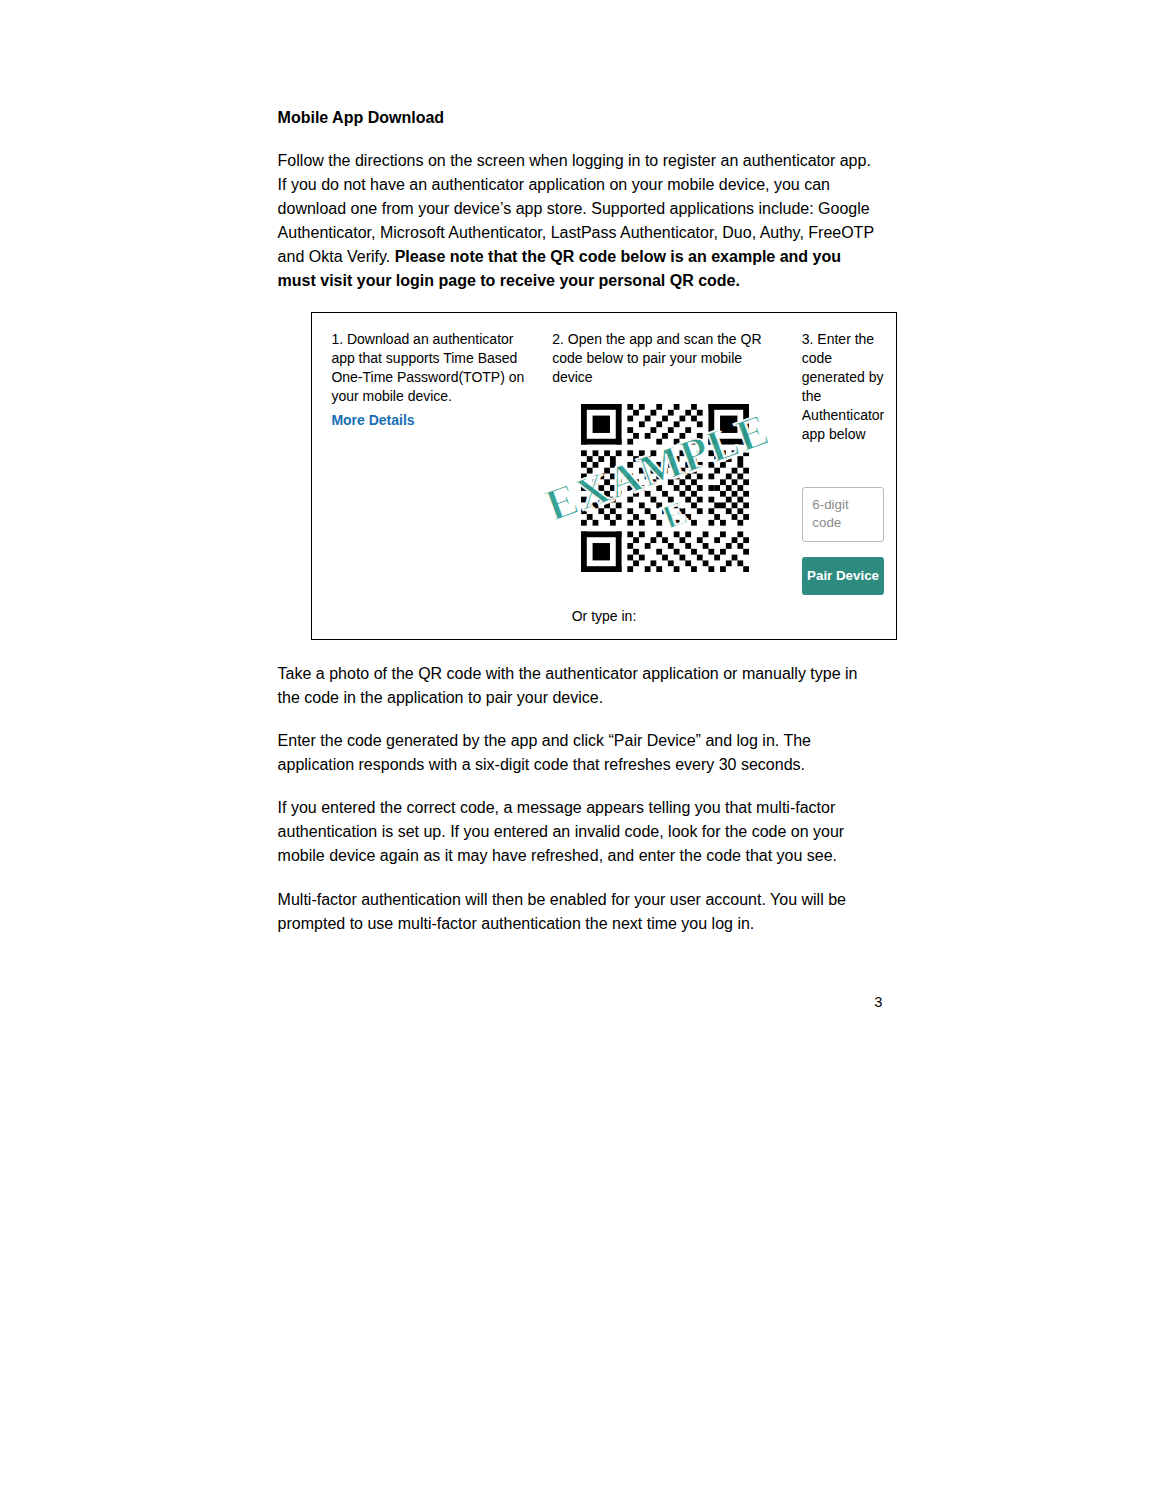Mobile App Download
Follow the directions on the screen when logging in to register an authenticator app. If you do not have an authenticator application on your mobile device, you can download one from your device’s app store. Supported applications include: Google Authenticator, Microsoft Authenticator, LastPass Authenticator, Duo, Authy, FreeOTP and Okta Verify. Please note that the QR code below is an example and you must visit your login page to receive your personal QR code.
1. Download an authenticator app that supports Time Based One-Time Password(TOTP) on your mobile device.
More Details
2. Open the app and scan the QR code below to pair your mobile device
EXAMPLEE
3. Enter the code generated by the Authenticator app below
6-digit code
Pair Device
Or type in:
Take a photo of the QR code with the authenticator application or manually type in the code in the application to pair your device.
Enter the code generated by the app and click “Pair Device” and log in. The application responds with a six-digit code that refreshes every 30 seconds.
If you entered the correct code, a message appears telling you that multi-factor authentication is set up. If you entered an invalid code, look for the code on your mobile device again as it may have refreshed, and enter the code that you see.
Multi-factor authentication will then be enabled for your user account. You will be prompted to use multi-factor authentication the next time you log in.
3